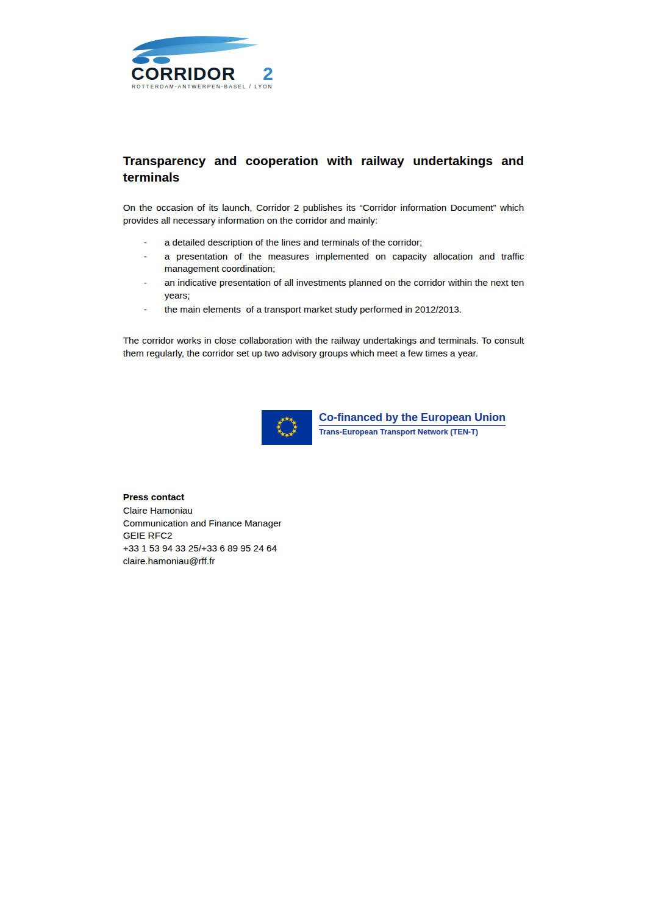CORRIDOR 2 ROTTERDAM-ANTWERPEN-BASEL / LYON
Transparency and cooperation with railway undertakings and terminals
On the occasion of its launch, Corridor 2 publishes its “Corridor information Document” which provides all necessary information on the corridor and mainly:
a detailed description of the lines and terminals of the corridor;
a presentation of the measures implemented on capacity allocation and traffic management coordination;
an indicative presentation of all investments planned on the corridor within the next ten years;
the main elements of a transport market study performed in 2012/2013.
The corridor works in close collaboration with the railway undertakings and terminals. To consult them regularly, the corridor set up two advisory groups which meet a few times a year.
Co-financed by the European Union
Trans-European Transport Network (TEN-T)
Press contact
Claire Hamoniau
Communication and Finance Manager
GEIE RFC2
+33 1 53 94 33 25/+33 6 89 95 24 64
claire.hamoniau@rff.fr